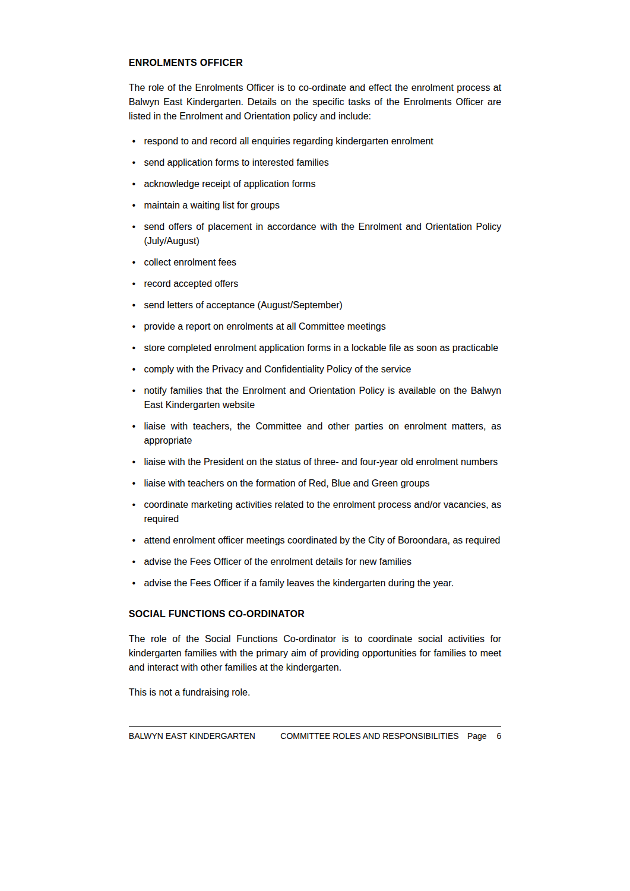ENROLMENTS OFFICER
The role of the Enrolments Officer is to co-ordinate and effect the enrolment process at Balwyn East Kindergarten. Details on the specific tasks of the Enrolments Officer are listed in the Enrolment and Orientation policy and include:
respond to and record all enquiries regarding kindergarten enrolment
send application forms to interested families
acknowledge receipt of application forms
maintain a waiting list for groups
send offers of placement in accordance with the Enrolment and Orientation Policy (July/August)
collect enrolment fees
record accepted offers
send letters of acceptance (August/September)
provide a report on enrolments at all Committee meetings
store completed enrolment application forms in a lockable file as soon as practicable
comply with the Privacy and Confidentiality Policy of the service
notify families that the Enrolment and Orientation Policy is available on the Balwyn East Kindergarten website
liaise with teachers, the Committee and other parties on enrolment matters, as appropriate
liaise with the President on the status of three- and four-year old enrolment numbers
liaise with teachers on the formation of Red, Blue and Green groups
coordinate marketing activities related to the enrolment process and/or vacancies, as required
attend enrolment officer meetings coordinated by the City of Boroondara, as required
advise the Fees Officer of the enrolment details for new families
advise the Fees Officer if a family leaves the kindergarten during the year.
SOCIAL FUNCTIONS CO-ORDINATOR
The role of the Social Functions Co-ordinator is to coordinate social activities for kindergarten families with the primary aim of providing opportunities for families to meet and interact with other families at the kindergarten.
This is not a fundraising role.
BALWYN EAST KINDERGARTEN
COMMITTEE ROLES AND RESPONSIBILITIES
Page6